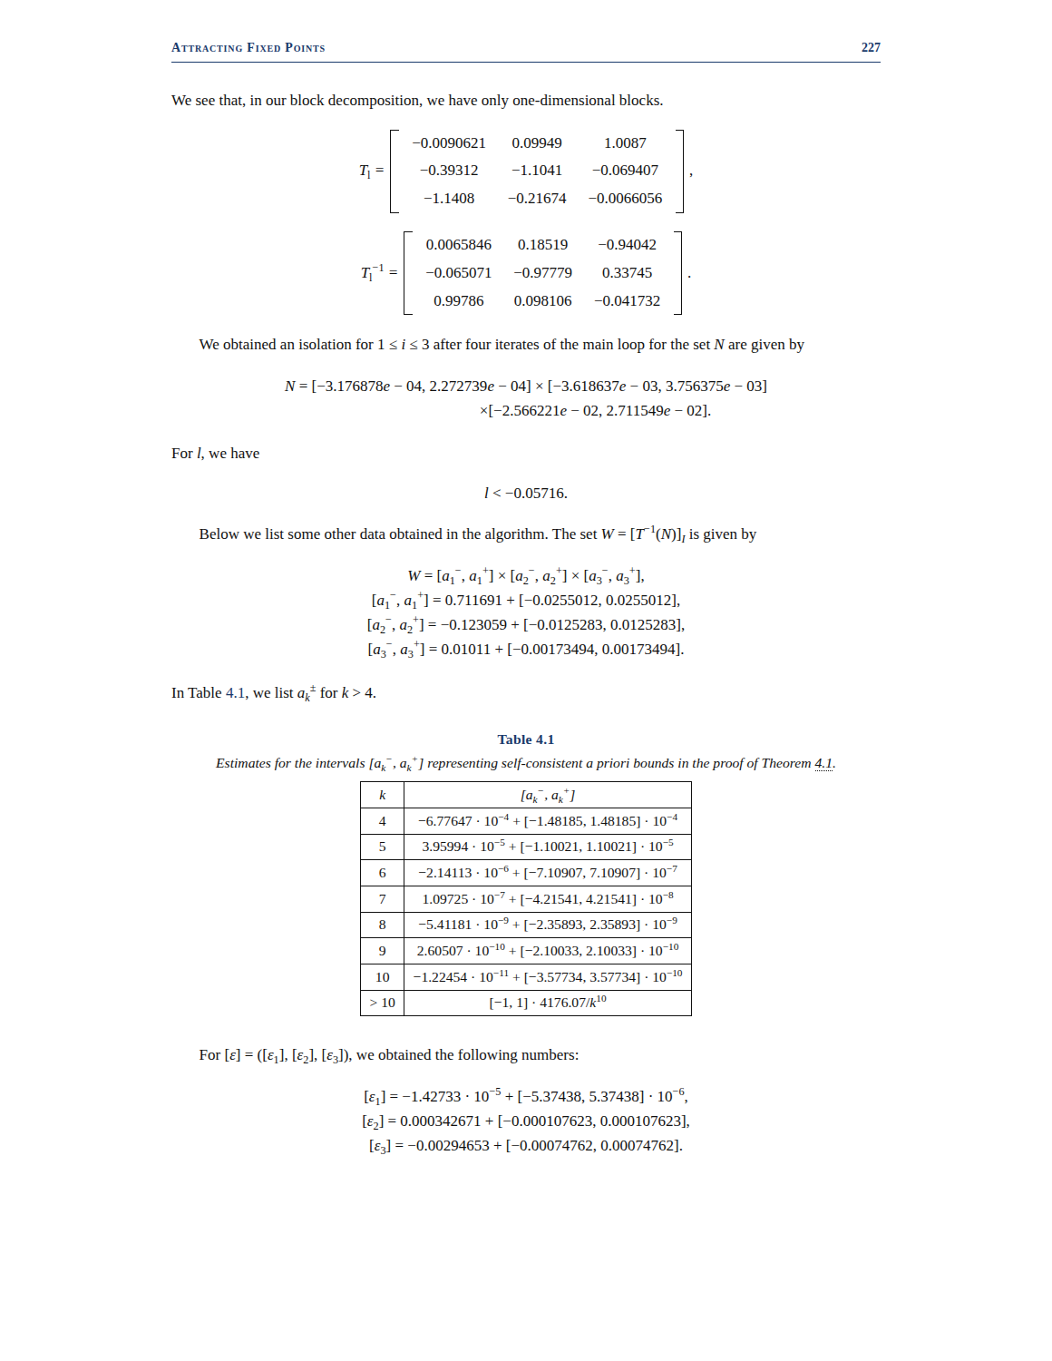Attracting Fixed Points 227
We see that, in our block decomposition, we have only one-dimensional blocks.
Tl =
| −0.0090621 | 0.09949 | 1.0087 |
| −0.39312 | −1.1041 | −0.069407 |
| −1.1408 | −0.21674 | −0.0066056 |
,
Tl−1 =
| 0.0065846 | 0.18519 | −0.94042 |
| −0.065071 | −0.97779 | 0.33745 |
| 0.99786 | 0.098106 | −0.041732 |
.
We obtained an isolation for 1 ≤ i ≤ 3 after four iterates of the main loop for the set N are given by
N = [−3.176878e − 04, 2.272739e − 04] × [−3.618637e − 03, 3.756375e − 03] ×[−2.566221e − 02, 2.711549e − 02].
For l, we have
l < −0.05716.
Below we list some other data obtained in the algorithm. The set W = [T−1(N)]I is given by
W = [a1−, a1+] × [a2−, a2+] × [a3−, a3+], [a1−, a1+] = 0.711691 + [−0.0255012, 0.0255012], [a2−, a2+] = −0.123059 + [−0.0125283, 0.0125283], [a3−, a3+] = 0.01011 + [−0.00173494, 0.00173494].
In Table 4.1, we list ak± for k > 4.
Table 4.1 Estimates for the intervals [ak−, ak+] representing self-consistent a priori bounds in the proof of Theorem 4.1.
| k | [ a k − , a k + ] |
| --- | --- |
| 4 | −6.77647 · 10 −4 + [−1.48185, 1.48185] · 10 −4 |
| 5 | 3.95994 · 10 −5 + [−1.10021, 1.10021] · 10 −5 |
| 6 | −2.14113 · 10 −6 + [−7.10907, 7.10907] · 10 −7 |
| 7 | 1.09725 · 10 −7 + [−4.21541, 4.21541] · 10 −8 |
| 8 | −5.41181 · 10 −9 + [−2.35893, 2.35893] · 10 −9 |
| 9 | 2.60507 · 10 −10 + [−2.10033, 2.10033] · 10 −10 |
| 10 | −1.22454 · 10 −11 + [−3.57734, 3.57734] · 10 −10 |
| > 10 | [−1, 1] · 4176.07/ k 10 |
For [ε] = ([ε1], [ε2], [ε3]), we obtained the following numbers:
[ε1] = −1.42733 · 10−5 + [−5.37438, 5.37438] · 10−6, [ε2] = 0.000342671 + [−0.000107623, 0.000107623], [ε3] = −0.00294653 + [−0.00074762, 0.00074762].